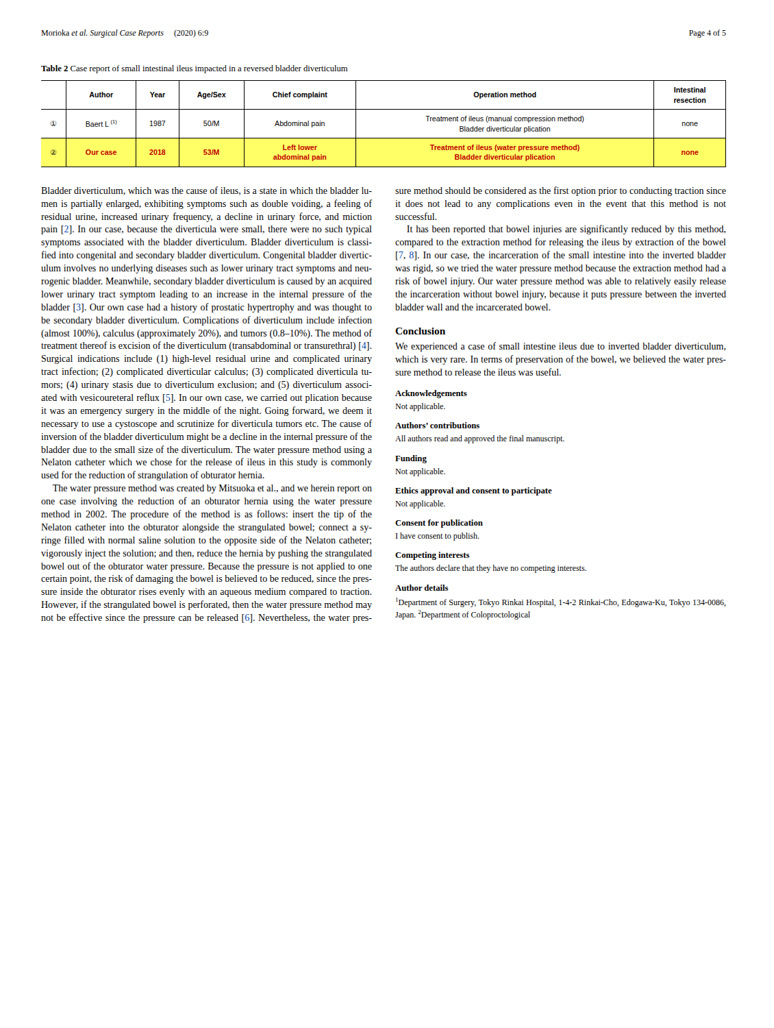Morioka et al. Surgical Case Reports (2020) 6:9
Page 4 of 5
Table 2 Case report of small intestinal ileus impacted in a reversed bladder diverticulum
| | Author | Year | Age/Sex | Chief complaint | Operation method | Intestinal resection |
| --- | --- | --- | --- | --- | --- | --- |
| ① | Baert L (1) | 1987 | 50/M | Abdominal pain | Treatment of ileus (manual compression method) Bladder diverticular plication | none |
| ② | Our case | 2018 | 53/M | Left lower abdominal pain | Treatment of ileus (water pressure method) Bladder diverticular plication | none |
Bladder diverticulum, which was the cause of ileus, is a state in which the bladder lumen is partially enlarged, exhibiting symptoms such as double voiding, a feeling of residual urine, increased urinary frequency, a decline in urinary force, and miction pain [2]. In our case, because the diverticula were small, there were no such typical symptoms associated with the bladder diverticulum. Bladder diverticulum is classified into congenital and secondary bladder diverticulum. Congenital bladder diverticulum involves no underlying diseases such as lower urinary tract symptoms and neurogenic bladder. Meanwhile, secondary bladder diverticulum is caused by an acquired lower urinary tract symptom leading to an increase in the internal pressure of the bladder [3]. Our own case had a history of prostatic hypertrophy and was thought to be secondary bladder diverticulum. Complications of diverticulum include infection (almost 100%), calculus (approximately 20%), and tumors (0.8–10%). The method of treatment thereof is excision of the diverticulum (transabdominal or transurethral) [4]. Surgical indications include (1) high-level residual urine and complicated urinary tract infection; (2) complicated diverticular calculus; (3) complicated diverticula tumors; (4) urinary stasis due to diverticulum exclusion; and (5) diverticulum associated with vesicoureteral reflux [5]. In our own case, we carried out plication because it was an emergency surgery in the middle of the night. Going forward, we deem it necessary to use a cystoscope and scrutinize for diverticula tumors etc. The cause of inversion of the bladder diverticulum might be a decline in the internal pressure of the bladder due to the small size of the diverticulum. The water pressure method using a Nelaton catheter which we chose for the release of ileus in this study is commonly used for the reduction of strangulation of obturator hernia.
The water pressure method was created by Mitsuoka et al., and we herein report on one case involving the reduction of an obturator hernia using the water pressure method in 2002. The procedure of the method is as follows: insert the tip of the Nelaton catheter into the obturator alongside the strangulated bowel; connect a syringe filled with normal saline solution to the opposite side of the Nelaton catheter; vigorously inject the solution; and then, reduce the hernia by pushing the strangulated bowel out of the obturator water pressure. Because the pressure is not applied to one certain point, the risk of damaging the bowel is believed to be reduced, since the pressure inside the obturator rises evenly with an aqueous medium compared to traction. However, if the strangulated bowel is perforated, then the water pressure method may not be effective since the pressure can be released [6]. Nevertheless, the water pressure method should be considered as the first option prior to conducting traction since it does not lead to any complications even in the event that this method is not successful.
It has been reported that bowel injuries are significantly reduced by this method, compared to the extraction method for releasing the ileus by extraction of the bowel [7, 8]. In our case, the incarceration of the small intestine into the inverted bladder was rigid, so we tried the water pressure method because the extraction method had a risk of bowel injury. Our water pressure method was able to relatively easily release the incarceration without bowel injury, because it puts pressure between the inverted bladder wall and the incarcerated bowel.
Conclusion
We experienced a case of small intestine ileus due to inverted bladder diverticulum, which is very rare. In terms of preservation of the bowel, we believed the water pressure method to release the ileus was useful.
Acknowledgements
Not applicable.
Authors’ contributions
All authors read and approved the final manuscript.
Funding
Not applicable.
Ethics approval and consent to participate
Not applicable.
Consent for publication
I have consent to publish.
Competing interests
The authors declare that they have no competing interests.
Author details
1 Department of Surgery, Tokyo Rinkai Hospital, 1-4-2 Rinkai-Cho, Edogawa-Ku, Tokyo 134-0086, Japan. 2 Department of Coloproctological